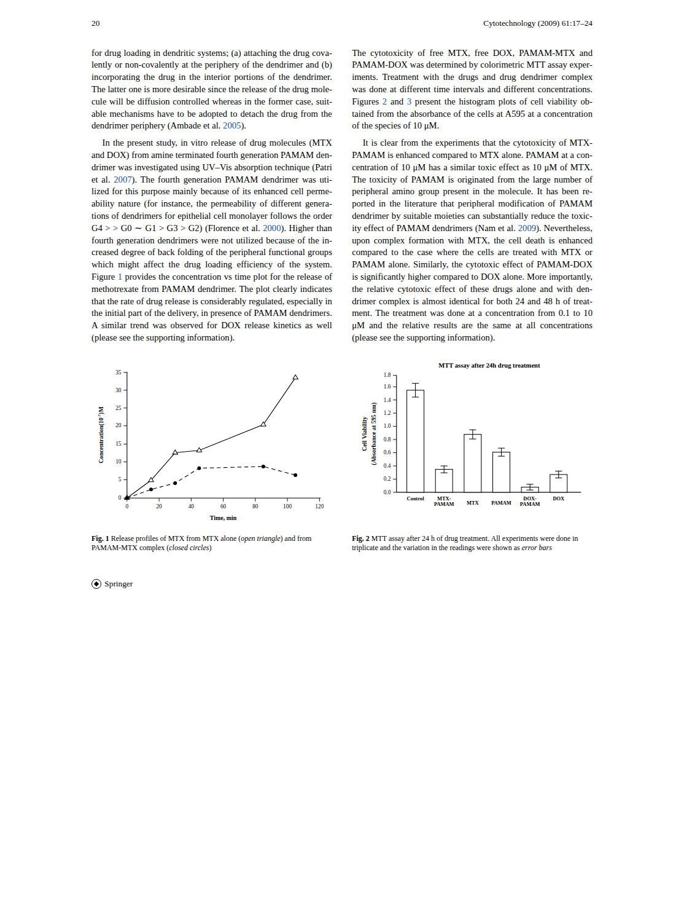20 Cytotechnology (2009) 61:17–24
for drug loading in dendritic systems; (a) attaching the drug covalently or non-covalently at the periphery of the dendrimer and (b) incorporating the drug in the interior portions of the dendrimer. The latter one is more desirable since the release of the drug molecule will be diffusion controlled whereas in the former case, suitable mechanisms have to be adopted to detach the drug from the dendrimer periphery (Ambade et al. 2005).
In the present study, in vitro release of drug molecules (MTX and DOX) from amine terminated fourth generation PAMAM dendrimer was investigated using UV–Vis absorption technique (Patri et al. 2007). The fourth generation PAMAM dendrimer was utilized for this purpose mainly because of its enhanced cell permeability nature (for instance, the permeability of different generations of dendrimers for epithelial cell monolayer follows the order G4 > > G0 ∼ G1 > G3 > G2) (Florence et al. 2000). Higher than fourth generation dendrimers were not utilized because of the increased degree of back folding of the peripheral functional groups which might affect the drug loading efficiency of the system. Figure 1 provides the concentration vs time plot for the release of methotrexate from PAMAM dendrimer. The plot clearly indicates that the rate of drug release is considerably regulated, especially in the initial part of the delivery, in presence of PAMAM dendrimers. A similar trend was observed for DOX release kinetics as well (please see the supporting information).
0 5 10 15 20 25 30 35 0 20 40 60 80 100 120 Time, min Concentration(10-7)M
Fig. 1 Release profiles of MTX from MTX alone (open triangle) and from PAMAM-MTX complex (closed circles)
The cytotoxicity of free MTX, free DOX, PAMAM-MTX and PAMAM-DOX was determined by colorimetric MTT assay experiments. Treatment with the drugs and drug dendrimer complex was done at different time intervals and different concentrations. Figures 2 and 3 present the histogram plots of cell viability obtained from the absorbance of the cells at A595 at a concentration of the species of 10 μM.
It is clear from the experiments that the cytotoxicity of MTX-PAMAM is enhanced compared to MTX alone. PAMAM at a concentration of 10 μM has a similar toxic effect as 10 μM of MTX. The toxicity of PAMAM is originated from the large number of peripheral amino group present in the molecule. It has been reported in the literature that peripheral modification of PAMAM dendrimer by suitable moieties can substantially reduce the toxicity effect of PAMAM dendrimers (Nam et al. 2009). Nevertheless, upon complex formation with MTX, the cell death is enhanced compared to the case where the cells are treated with MTX or PAMAM alone. Similarly, the cytotoxic effect of PAMAM-DOX is significantly higher compared to DOX alone. More importantly, the relative cytotoxic effect of these drugs alone and with dendrimer complex is almost identical for both 24 and 48 h of treatment. The treatment was done at a concentration from 0.1 to 10 μM and the relative results are the same at all concentrations (please see the supporting information).
MTT assay after 24h drug treatment 0.0 0.2 0.4 0.6 0.8 1.0 1.2 1.4 1.6 1.8 Cell Viability (Absorbance at 595 nm) Control MTX- PAMAM MTX PAMAM DOX- PAMAM DOX
Fig. 2 MTT assay after 24 h of drug treatment. All experiments were done in triplicate and the variation in the readings were shown as error bars
Springer